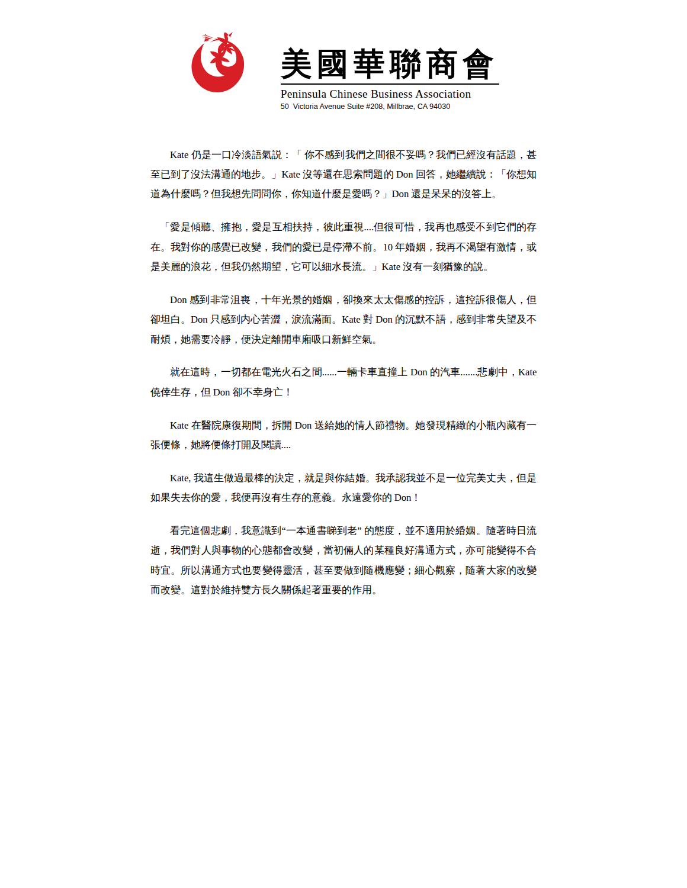美國華聯商會
Peninsula Chinese Business Association
50 Victoria Avenue Suite #208, Millbrae, CA 94030
Kate 仍是一口冷淡語氣説：「 你不感到我們之間很不妥嗎？我們已經沒有話題，甚至已到了沒法溝通的地步。」Kate 沒等還在思索問題的 Don 回答，她繼續說：「你想知道為什麼嗎？但我想先問問你，你知道什麼是愛嗎？」Don 還是呆呆的沒答上。
「愛是傾聽、擁抱，愛是互相扶持，彼此重視....但很可惜，我再也感受不到它們的存在。我對你的感覺已改變，我們的愛已是停滯不前。10 年婚姻，我再不渴望有激情，或是美麗的浪花，但我仍然期望，它可以細水長流。」Kate 沒有一刻猶豫的說。
Don 感到非常沮喪，十年光景的婚姻，卻換來太太傷感的控訴，這控訴很傷人，但卻坦白。Don 只感到内心苦澀，淚流滿面。Kate 對 Don 的沉默不語，感到非常失望及不耐煩，她需要冷靜，便決定離開車廂吸口新鮮空氣。
就在這時，一切都在電光火石之間......一輛卡車直撞上 Don 的汽車.......悲劇中，Kate 僥倖生存，但 Don 卻不幸身亡！
Kate 在醫院康復期間，拆開 Don 送給她的情人節禮物。她發現精緻的小瓶內藏有一張便條，她將便條打開及閱讀....
Kate, 我這生做過最棒的決定，就是與你結婚。我承認我並不是一位完美丈夫，但是如果失去你的愛，我便再沒有生存的意義。永遠愛你的 Don！
看完這個悲劇，我意識到“一本通書睇到老” 的態度，並不適用於緍姻。隨著時日流逝，我們對人與事物的心態都會改變，當初倆人的某種良好溝通方式，亦可能變得不合時宜。所以溝通方式也要變得靈活，甚至要做到隨機應變；細心觀察，隨著大家的改變而改變。這對於維持雙方長久關係起著重要的作用。